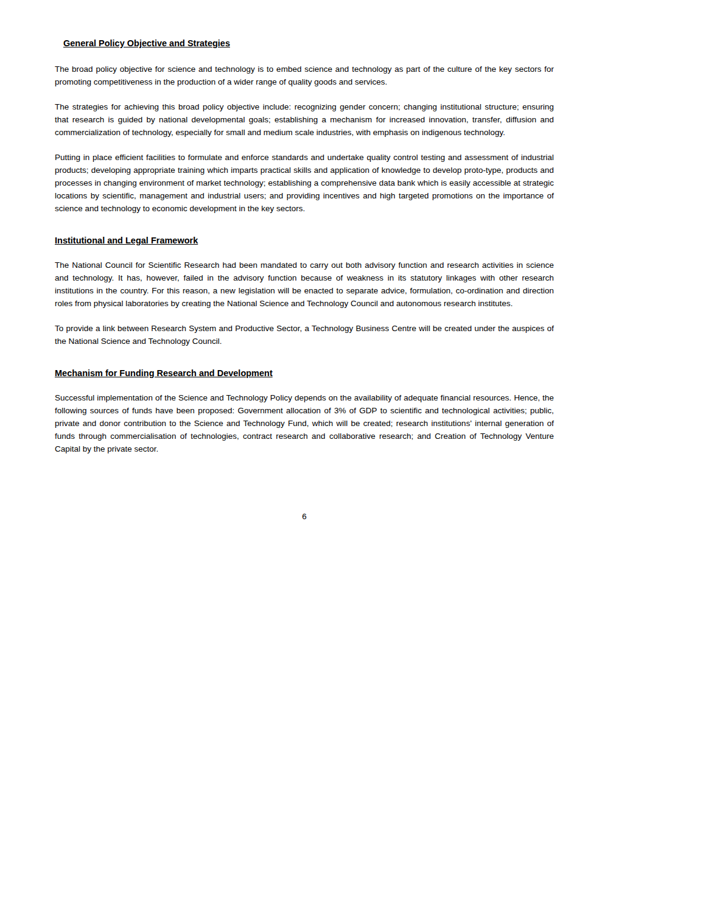General Policy Objective and Strategies
The broad policy objective for science and technology is to embed science and technology as part of the culture of the key sectors for promoting competitiveness in the production of a wider range of quality goods and services.
The strategies for achieving this broad policy objective include: recognizing gender concern; changing institutional structure; ensuring that research is guided by national developmental goals; establishing a mechanism for increased innovation, transfer, diffusion and commercialization of technology, especially for small and medium scale industries, with emphasis on indigenous technology.
Putting in place efficient facilities to formulate and enforce standards and undertake quality control testing and assessment of industrial products; developing appropriate training which imparts practical skills and application of knowledge to develop proto-type, products and processes in changing environment of market technology; establishing a comprehensive data bank which is easily accessible at strategic locations by scientific, management and industrial users; and providing incentives and high targeted promotions on the importance of science and technology to economic development in the key sectors.
Institutional and Legal Framework
The National Council for Scientific Research had been mandated to carry out both advisory function and research activities in science and technology. It has, however, failed in the advisory function because of weakness in its statutory linkages with other research institutions in the country. For this reason, a new legislation will be enacted to separate advice, formulation, co-ordination and direction roles from physical laboratories by creating the National Science and Technology Council and autonomous research institutes.
To provide a link between Research System and Productive Sector, a Technology Business Centre will be created under the auspices of the National Science and Technology Council.
Mechanism for Funding Research and Development
Successful implementation of the Science and Technology Policy depends on the availability of adequate financial resources. Hence, the following sources of funds have been proposed: Government allocation of 3% of GDP to scientific and technological activities; public, private and donor contribution to the Science and Technology Fund, which will be created; research institutions' internal generation of funds through commercialisation of technologies, contract research and collaborative research; and Creation of Technology Venture Capital by the private sector.
6